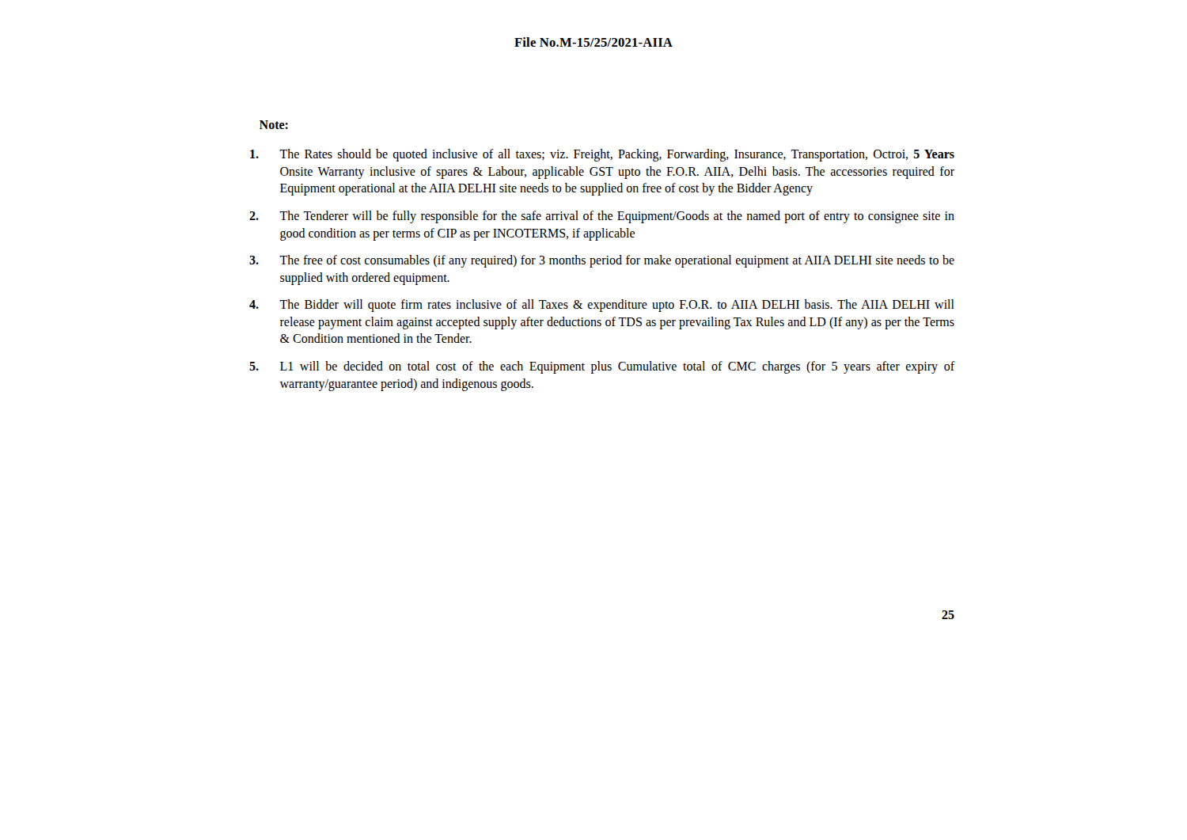File No.M-15/25/2021-AIIA
Note:
The Rates should be quoted inclusive of all taxes; viz. Freight, Packing, Forwarding, Insurance, Transportation, Octroi, 5 Years Onsite Warranty inclusive of spares & Labour, applicable GST upto the F.O.R. AIIA, Delhi basis. The accessories required for Equipment operational at the AIIA DELHI site needs to be supplied on free of cost by the Bidder Agency
The Tenderer will be fully responsible for the safe arrival of the Equipment/Goods at the named port of entry to consignee site in good condition as per terms of CIP as per INCOTERMS, if applicable
The free of cost consumables (if any required) for 3 months period for make operational equipment at AIIA DELHI site needs to be supplied with ordered equipment.
The Bidder will quote firm rates inclusive of all Taxes & expenditure upto F.O.R. to AIIA DELHI basis. The AIIA DELHI will release payment claim against accepted supply after deductions of TDS as per prevailing Tax Rules and LD (If any) as per the Terms & Condition mentioned in the Tender.
L1 will be decided on total cost of the each Equipment plus Cumulative total of CMC charges (for 5 years after expiry of warranty/guarantee period) and indigenous goods.
25